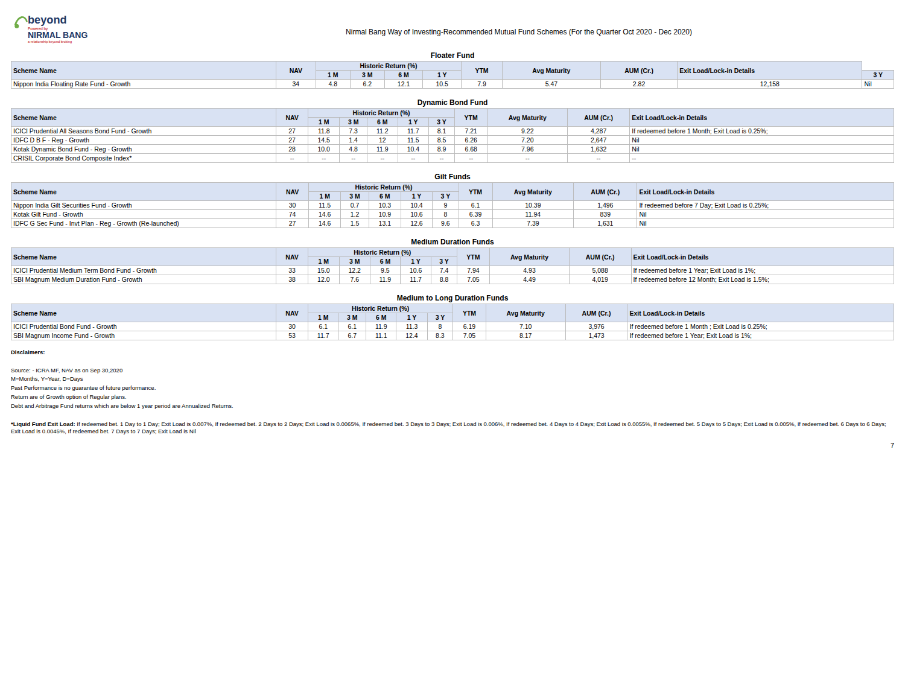beyond Powered by NIRMAL BANG a relationship beyond broking
Nirmal Bang Way of Investing-Recommended Mutual Fund Schemes (For the Quarter Oct 2020 - Dec 2020)
Floater Fund
| Scheme Name | NAV | Historic Return (%) | YTM | Avg Maturity | AUM (Cr.) | Exit Load/Lock-in Details |
| --- | --- | --- | --- | --- | --- | --- |
| 1 M | 3 M | 6 M | 1 Y | 3 Y |
| Nippon India Floating Rate Fund - Growth | 34 | 4.8 | 6.2 | 12.1 | 10.5 | 7.9 | 5.47 | 2.82 | 12,158 | Nil |
Dynamic Bond Fund
| Scheme Name | NAV | Historic Return (%) | YTM | Avg Maturity | AUM (Cr.) | Exit Load/Lock-in Details |
| --- | --- | --- | --- | --- | --- | --- |
| 1 M | 3 M | 6 M | 1 Y | 3 Y |
| ICICI Prudential All Seasons Bond Fund - Growth | 27 | 11.8 | 7.3 | 11.2 | 11.7 | 8.1 | 7.21 | 9.22 | 4,287 | If redeemed before 1 Month; Exit Load is 0.25%; |
| IDFC D B F - Reg - Growth | 27 | 14.5 | 1.4 | 12 | 11.5 | 8.5 | 6.26 | 7.20 | 2,647 | Nil |
| Kotak Dynamic Bond Fund - Reg - Growth | 28 | 10.0 | 4.8 | 11.9 | 10.4 | 8.9 | 6.68 | 7.96 | 1,632 | Nil |
| CRISIL Corporate Bond Composite Index* | -- | -- | -- | -- | -- | -- | -- | -- | -- | -- |
Gilt Funds
| Scheme Name | NAV | Historic Return (%) | YTM | Avg Maturity | AUM (Cr.) | Exit Load/Lock-in Details |
| --- | --- | --- | --- | --- | --- | --- |
| 1 M | 3 M | 6 M | 1 Y | 3 Y |
| Nippon India Gilt Securities Fund - Growth | 30 | 11.5 | 0.7 | 10.3 | 10.4 | 9 | 6.1 | 10.39 | 1,496 | If redeemed before 7 Day; Exit Load is 0.25%; |
| Kotak Gilt Fund - Growth | 74 | 14.6 | 1.2 | 10.9 | 10.6 | 8 | 6.39 | 11.94 | 839 | Nil |
| IDFC G Sec Fund - Invt Plan - Reg - Growth (Re-launched) | 27 | 14.6 | 1.5 | 13.1 | 12.6 | 9.6 | 6.3 | 7.39 | 1,631 | Nil |
Medium Duration Funds
| Scheme Name | NAV | Historic Return (%) | YTM | Avg Maturity | AUM (Cr.) | Exit Load/Lock-in Details |
| --- | --- | --- | --- | --- | --- | --- |
| 1 M | 3 M | 6 M | 1 Y | 3 Y |
| ICICI Prudential Medium Term Bond Fund - Growth | 33 | 15.0 | 12.2 | 9.5 | 10.6 | 7.4 | 7.94 | 4.93 | 5,088 | If redeemed before 1 Year; Exit Load is 1%; |
| SBI Magnum Medium Duration Fund - Growth | 38 | 12.0 | 7.6 | 11.9 | 11.7 | 8.8 | 7.05 | 4.49 | 4,019 | If redeemed before 12 Month; Exit Load is 1.5%; |
Medium to Long Duration Funds
| Scheme Name | NAV | Historic Return (%) | YTM | Avg Maturity | AUM (Cr.) | Exit Load/Lock-in Details |
| --- | --- | --- | --- | --- | --- | --- |
| 1 M | 3 M | 6 M | 1 Y | 3 Y |
| ICICI Prudential Bond Fund - Growth | 30 | 6.1 | 6.1 | 11.9 | 11.3 | 8 | 6.19 | 7.10 | 3,976 | If redeemed before 1 Month ; Exit Load is 0.25%; |
| SBI Magnum Income Fund - Growth | 53 | 11.7 | 6.7 | 11.1 | 12.4 | 8.3 | 7.05 | 8.17 | 1,473 | If redeemed before 1 Year; Exit Load is 1%; |
Disclaimers:
Source: - ICRA MF, NAV as on Sep 30,2020
M=Months, Y=Year, D=Days
Past Performance is no guarantee of future performance.
Return are of Growth option of Regular plans.
Debt and Arbitrage Fund returns which are below 1 year period are Annualized Returns.
*Liquid Fund Exit Load: If redeemed bet. 1 Day to 1 Day; Exit Load is 0.007%, If redeemed bet. 2 Days to 2 Days; Exit Load is 0.0065%, If redeemed bet. 3 Days to 3 Days; Exit Load is 0.006%, If redeemed bet. 4 Days to 4 Days; Exit Load is 0.0055%, If redeemed bet. 5 Days to 5 Days; Exit Load is 0.005%, If redeemed bet. 6 Days to 6 Days; Exit Load is 0.0045%, If redeemed bet. 7 Days to 7 Days; Exit Load is Nil
7